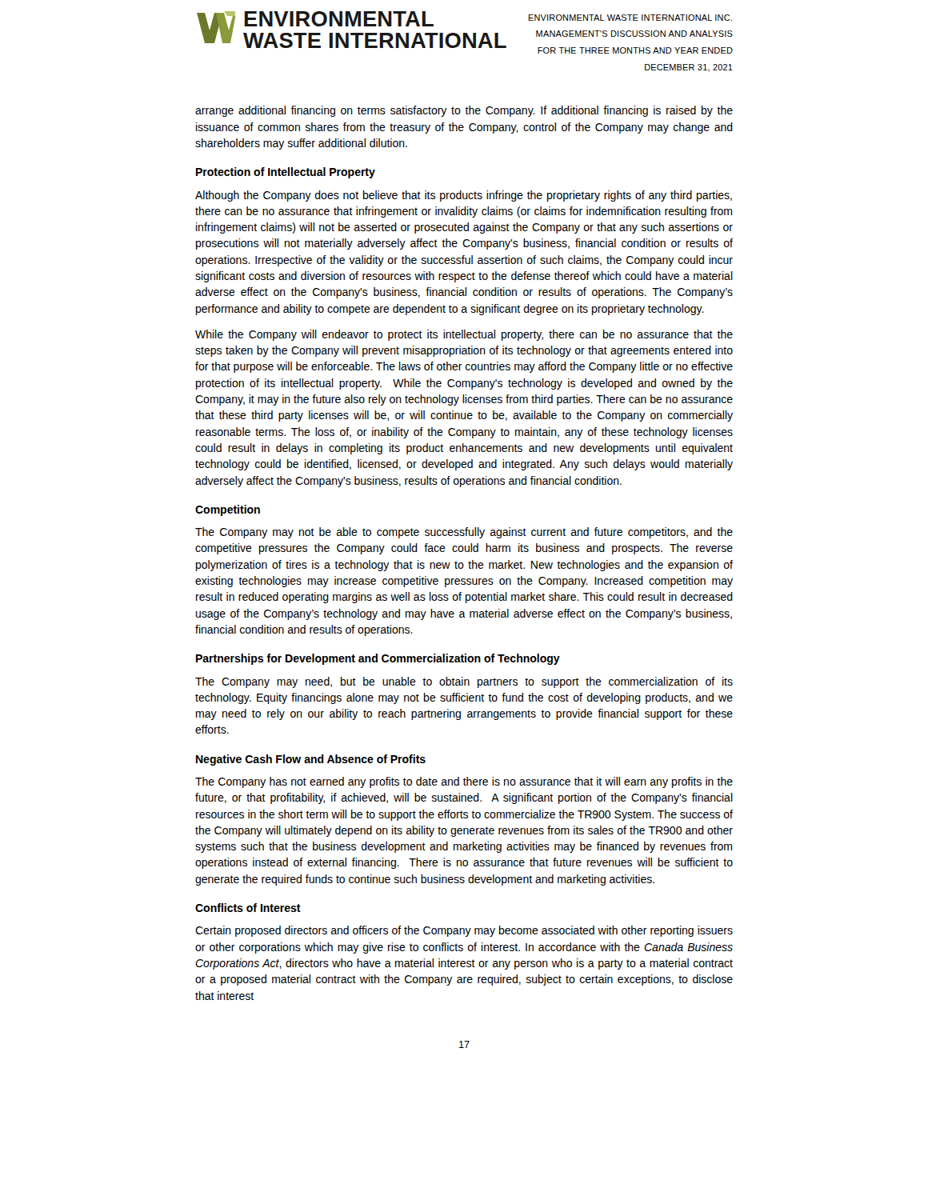ENVIRONMENTAL WASTE INTERNATIONAL
ENVIRONMENTAL WASTE INTERNATIONAL INC.
MANAGEMENT'S DISCUSSION AND ANALYSIS
FOR THE THREE MONTHS AND YEAR ENDED DECEMBER 31, 2021
arrange additional financing on terms satisfactory to the Company. If additional financing is raised by the issuance of common shares from the treasury of the Company, control of the Company may change and shareholders may suffer additional dilution.
Protection of Intellectual Property
Although the Company does not believe that its products infringe the proprietary rights of any third parties, there can be no assurance that infringement or invalidity claims (or claims for indemnification resulting from infringement claims) will not be asserted or prosecuted against the Company or that any such assertions or prosecutions will not materially adversely affect the Company's business, financial condition or results of operations. Irrespective of the validity or the successful assertion of such claims, the Company could incur significant costs and diversion of resources with respect to the defense thereof which could have a material adverse effect on the Company's business, financial condition or results of operations. The Company’s performance and ability to compete are dependent to a significant degree on its proprietary technology.
While the Company will endeavor to protect its intellectual property, there can be no assurance that the steps taken by the Company will prevent misappropriation of its technology or that agreements entered into for that purpose will be enforceable. The laws of other countries may afford the Company little or no effective protection of its intellectual property. While the Company's technology is developed and owned by the Company, it may in the future also rely on technology licenses from third parties. There can be no assurance that these third party licenses will be, or will continue to be, available to the Company on commercially reasonable terms. The loss of, or inability of the Company to maintain, any of these technology licenses could result in delays in completing its product enhancements and new developments until equivalent technology could be identified, licensed, or developed and integrated. Any such delays would materially adversely affect the Company's business, results of operations and financial condition.
Competition
The Company may not be able to compete successfully against current and future competitors, and the competitive pressures the Company could face could harm its business and prospects. The reverse polymerization of tires is a technology that is new to the market. New technologies and the expansion of existing technologies may increase competitive pressures on the Company. Increased competition may result in reduced operating margins as well as loss of potential market share. This could result in decreased usage of the Company’s technology and may have a material adverse effect on the Company’s business, financial condition and results of operations.
Partnerships for Development and Commercialization of Technology
The Company may need, but be unable to obtain partners to support the commercialization of its technology. Equity financings alone may not be sufficient to fund the cost of developing products, and we may need to rely on our ability to reach partnering arrangements to provide financial support for these efforts.
Negative Cash Flow and Absence of Profits
The Company has not earned any profits to date and there is no assurance that it will earn any profits in the future, or that profitability, if achieved, will be sustained. A significant portion of the Company's financial resources in the short term will be to support the efforts to commercialize the TR900 System. The success of the Company will ultimately depend on its ability to generate revenues from its sales of the TR900 and other systems such that the business development and marketing activities may be financed by revenues from operations instead of external financing. There is no assurance that future revenues will be sufficient to generate the required funds to continue such business development and marketing activities.
Conflicts of Interest
Certain proposed directors and officers of the Company may become associated with other reporting issuers or other corporations which may give rise to conflicts of interest. In accordance with the Canada Business Corporations Act, directors who have a material interest or any person who is a party to a material contract or a proposed material contract with the Company are required, subject to certain exceptions, to disclose that interest
17